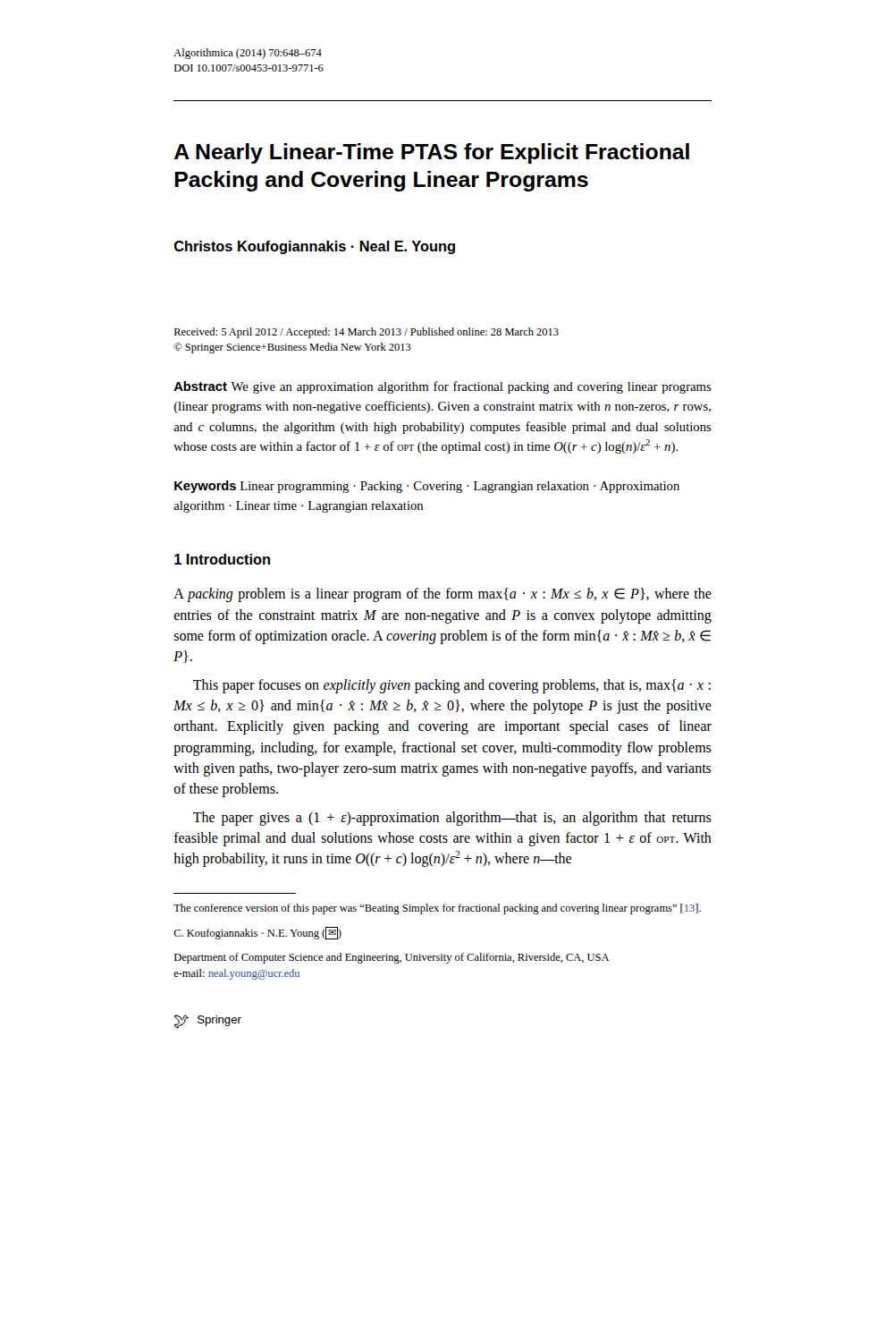Algorithmica (2014) 70:648–674
DOI 10.1007/s00453-013-9771-6
A Nearly Linear-Time PTAS for Explicit Fractional
Packing and Covering Linear Programs
Christos Koufogiannakis · Neal E. Young
Received: 5 April 2012 / Accepted: 14 March 2013 / Published online: 28 March 2013
© Springer Science+Business Media New York 2013
Abstract We give an approximation algorithm for fractional packing and covering linear programs (linear programs with non-negative coefficients). Given a constraint matrix with n non-zeros, r rows, and c columns, the algorithm (with high probability) computes feasible primal and dual solutions whose costs are within a factor of 1 + ε of opt (the optimal cost) in time O((r + c) log(n)/ε2 + n).
Keywords Linear programming · Packing · Covering · Lagrangian relaxation · Approximation algorithm · Linear time · Lagrangian relaxation
1 Introduction
A packing problem is a linear program of the form max{a · x : Mx ≤ b, x ∈ P}, where the entries of the constraint matrix M are non-negative and P is a convex polytope admitting some form of optimization oracle. A covering problem is of the form min{a · x̂ : Mx̂ ≥ b, x̂ ∈ P}.
This paper focuses on explicitly given packing and covering problems, that is, max{a · x : Mx ≤ b, x ≥ 0} and min{a · x̂ : Mx̂ ≥ b, x̂ ≥ 0}, where the polytope P is just the positive orthant. Explicitly given packing and covering are important special cases of linear programming, including, for example, fractional set cover, multi-commodity flow problems with given paths, two-player zero-sum matrix games with non-negative payoffs, and variants of these problems.
The paper gives a (1 + ε)-approximation algorithm—that is, an algorithm that returns feasible primal and dual solutions whose costs are within a given factor 1 + ε of opt. With high probability, it runs in time O((r + c) log(n)/ε2 + n), where n—the
The conference version of this paper was “Beating Simplex for fractional packing and covering linear programs” [13].
C. Koufogiannakis · N.E. Young (✉)
Department of Computer Science and Engineering, University of California, Riverside, CA, USA
e-mail: neal.young@ucr.edu
🕊 Springer